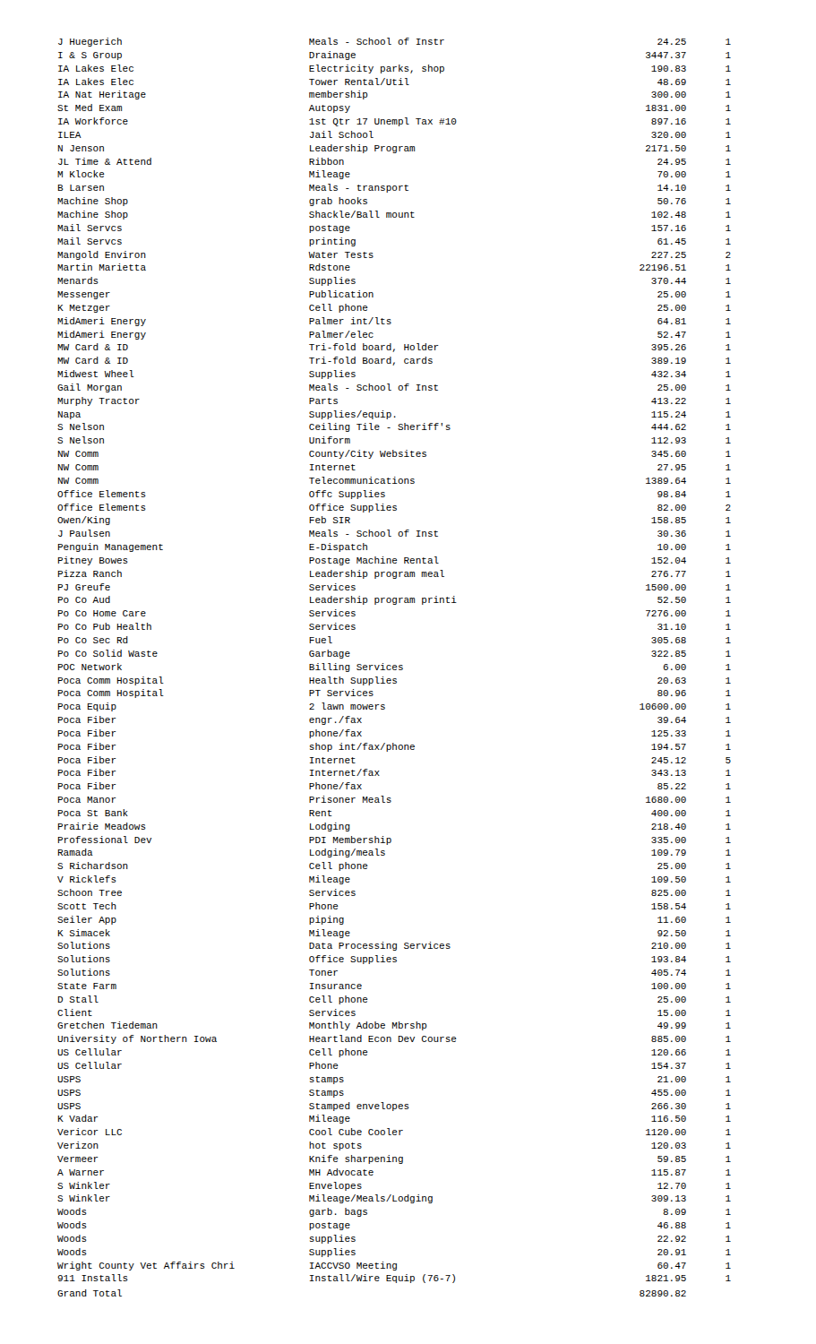| J Huegerich | Meals - School of Instr | 24.25 | 1 |
| I & S Group | Drainage | 3447.37 | 1 |
| IA Lakes Elec | Electricity parks, shop | 190.83 | 1 |
| IA Lakes Elec | Tower Rental/Util | 48.69 | 1 |
| IA Nat Heritage | membership | 300.00 | 1 |
| St Med Exam | Autopsy | 1831.00 | 1 |
| IA Workforce | 1st Qtr 17 Unempl Tax #10 | 897.16 | 1 |
| ILEA | Jail School | 320.00 | 1 |
| N Jenson | Leadership Program | 2171.50 | 1 |
| JL Time & Attend | Ribbon | 24.95 | 1 |
| M Klocke | Mileage | 70.00 | 1 |
| B Larsen | Meals - transport | 14.10 | 1 |
| Machine Shop | grab hooks | 50.76 | 1 |
| Machine Shop | Shackle/Ball mount | 102.48 | 1 |
| Mail Servcs | postage | 157.16 | 1 |
| Mail Servcs | printing | 61.45 | 1 |
| Mangold Environ | Water Tests | 227.25 | 2 |
| Martin Marietta | Rdstone | 22196.51 | 1 |
| Menards | Supplies | 370.44 | 1 |
| Messenger | Publication | 25.00 | 1 |
| K Metzger | Cell phone | 25.00 | 1 |
| MidAmeri Energy | Palmer int/lts | 64.81 | 1 |
| MidAmeri Energy | Palmer/elec | 52.47 | 1 |
| MW Card & ID | Tri-fold board, Holder | 395.26 | 1 |
| MW Card & ID | Tri-fold Board, cards | 389.19 | 1 |
| Midwest Wheel | Supplies | 432.34 | 1 |
| Gail Morgan | Meals - School of Inst | 25.00 | 1 |
| Murphy Tractor | Parts | 413.22 | 1 |
| Napa | Supplies/equip. | 115.24 | 1 |
| S Nelson | Ceiling Tile - Sheriff's | 444.62 | 1 |
| S Nelson | Uniform | 112.93 | 1 |
| NW Comm | County/City Websites | 345.60 | 1 |
| NW Comm | Internet | 27.95 | 1 |
| NW Comm | Telecommunications | 1389.64 | 1 |
| Office Elements | Offc Supplies | 98.84 | 1 |
| Office Elements | Office Supplies | 82.00 | 2 |
| Owen/King | Feb SIR | 158.85 | 1 |
| J Paulsen | Meals - School of Inst | 30.36 | 1 |
| Penguin Management | E-Dispatch | 10.00 | 1 |
| Pitney Bowes | Postage Machine Rental | 152.04 | 1 |
| Pizza Ranch | Leadership program meal | 276.77 | 1 |
| PJ Greufe | Services | 1500.00 | 1 |
| Po Co Aud | Leadership program printi | 52.50 | 1 |
| Po Co Home Care | Services | 7276.00 | 1 |
| Po Co Pub Health | Services | 31.10 | 1 |
| Po Co Sec Rd | Fuel | 305.68 | 1 |
| Po Co Solid Waste | Garbage | 322.85 | 1 |
| POC Network | Billing Services | 6.00 | 1 |
| Poca Comm Hospital | Health Supplies | 20.63 | 1 |
| Poca Comm Hospital | PT Services | 80.96 | 1 |
| Poca Equip | 2 lawn mowers | 10600.00 | 1 |
| Poca Fiber | engr./fax | 39.64 | 1 |
| Poca Fiber | phone/fax | 125.33 | 1 |
| Poca Fiber | shop int/fax/phone | 194.57 | 1 |
| Poca Fiber | Internet | 245.12 | 5 |
| Poca Fiber | Internet/fax | 343.13 | 1 |
| Poca Fiber | Phone/fax | 85.22 | 1 |
| Poca Manor | Prisoner Meals | 1680.00 | 1 |
| Poca St Bank | Rent | 400.00 | 1 |
| Prairie Meadows | Lodging | 218.40 | 1 |
| Professional Dev | PDI Membership | 335.00 | 1 |
| Ramada | Lodging/meals | 109.79 | 1 |
| S Richardson | Cell phone | 25.00 | 1 |
| V Ricklefs | Mileage | 109.50 | 1 |
| Schoon Tree | Services | 825.00 | 1 |
| Scott Tech | Phone | 158.54 | 1 |
| Seiler App | piping | 11.60 | 1 |
| K Simacek | Mileage | 92.50 | 1 |
| Solutions | Data Processing Services | 210.00 | 1 |
| Solutions | Office Supplies | 193.84 | 1 |
| Solutions | Toner | 405.74 | 1 |
| State Farm | Insurance | 100.00 | 1 |
| D Stall | Cell phone | 25.00 | 1 |
| Client | Services | 15.00 | 1 |
| Gretchen Tiedeman | Monthly Adobe Mbrshp | 49.99 | 1 |
| University of Northern Iowa | Heartland Econ Dev Course | 885.00 | 1 |
| US Cellular | Cell phone | 120.66 | 1 |
| US Cellular | Phone | 154.37 | 1 |
| USPS | stamps | 21.00 | 1 |
| USPS | Stamps | 455.00 | 1 |
| USPS | Stamped envelopes | 266.30 | 1 |
| K Vadar | Mileage | 116.50 | 1 |
| Vericor LLC | Cool Cube Cooler | 1120.00 | 1 |
| Verizon | hot spots | 120.03 | 1 |
| Vermeer | Knife sharpening | 59.85 | 1 |
| A Warner | MH Advocate | 115.87 | 1 |
| S Winkler | Envelopes | 12.70 | 1 |
| S Winkler | Mileage/Meals/Lodging | 309.13 | 1 |
| Woods | garb. bags | 8.09 | 1 |
| Woods | postage | 46.88 | 1 |
| Woods | supplies | 22.92 | 1 |
| Woods | Supplies | 20.91 | 1 |
| Wright County Vet Affairs Chri | IACCVSO Meeting | 60.47 | 1 |
| 911 Installs | Install/Wire Equip (76-7) | 1821.95 | 1 |
| Grand Total | | 82890.82 | |